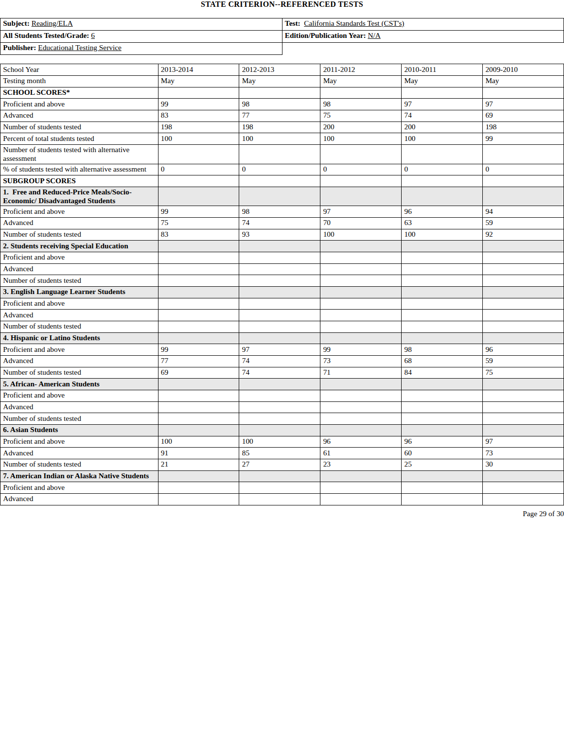STATE CRITERION--REFERENCED TESTS
| Subject: Reading/ELA | Test: California Standards Test (CST's) |
| All Students Tested/Grade: 6 | Edition/Publication Year: N/A |
| Publisher: Educational Testing Service | |
| School Year | 2013-2014 | 2012-2013 | 2011-2012 | 2010-2011 | 2009-2010 |
| Testing month | May | May | May | May | May |
| SCHOOL SCORES* | | | | | |
| Proficient and above | 99 | 98 | 98 | 97 | 97 |
| Advanced | 83 | 77 | 75 | 74 | 69 |
| Number of students tested | 198 | 198 | 200 | 200 | 198 |
| Percent of total students tested | 100 | 100 | 100 | 100 | 99 |
| Number of students tested with alternative assessment | | | | | |
| % of students tested with alternative assessment | 0 | 0 | 0 | 0 | 0 |
| SUBGROUP SCORES | | | | | |
| 1. Free and Reduced-Price Meals/Socio-Economic/ Disadvantaged Students | | | | | |
| Proficient and above | 99 | 98 | 97 | 96 | 94 |
| Advanced | 75 | 74 | 70 | 63 | 59 |
| Number of students tested | 83 | 93 | 100 | 100 | 92 |
| 2. Students receiving Special Education | | | | | |
| Proficient and above | | | | | |
| Advanced | | | | | |
| Number of students tested | | | | | |
| 3. English Language Learner Students | | | | | |
| Proficient and above | | | | | |
| Advanced | | | | | |
| Number of students tested | | | | | |
| 4. Hispanic or Latino Students | | | | | |
| Proficient and above | 99 | 97 | 99 | 98 | 96 |
| Advanced | 77 | 74 | 73 | 68 | 59 |
| Number of students tested | 69 | 74 | 71 | 84 | 75 |
| 5. African- American Students | | | | | |
| Proficient and above | | | | | |
| Advanced | | | | | |
| Number of students tested | | | | | |
| 6. Asian Students | | | | | |
| Proficient and above | 100 | 100 | 96 | 96 | 97 |
| Advanced | 91 | 85 | 61 | 60 | 73 |
| Number of students tested | 21 | 27 | 23 | 25 | 30 |
| 7. American Indian or Alaska Native Students | | | | | |
| Proficient and above | | | | | |
| Advanced | | | | | |
Page 29 of 30